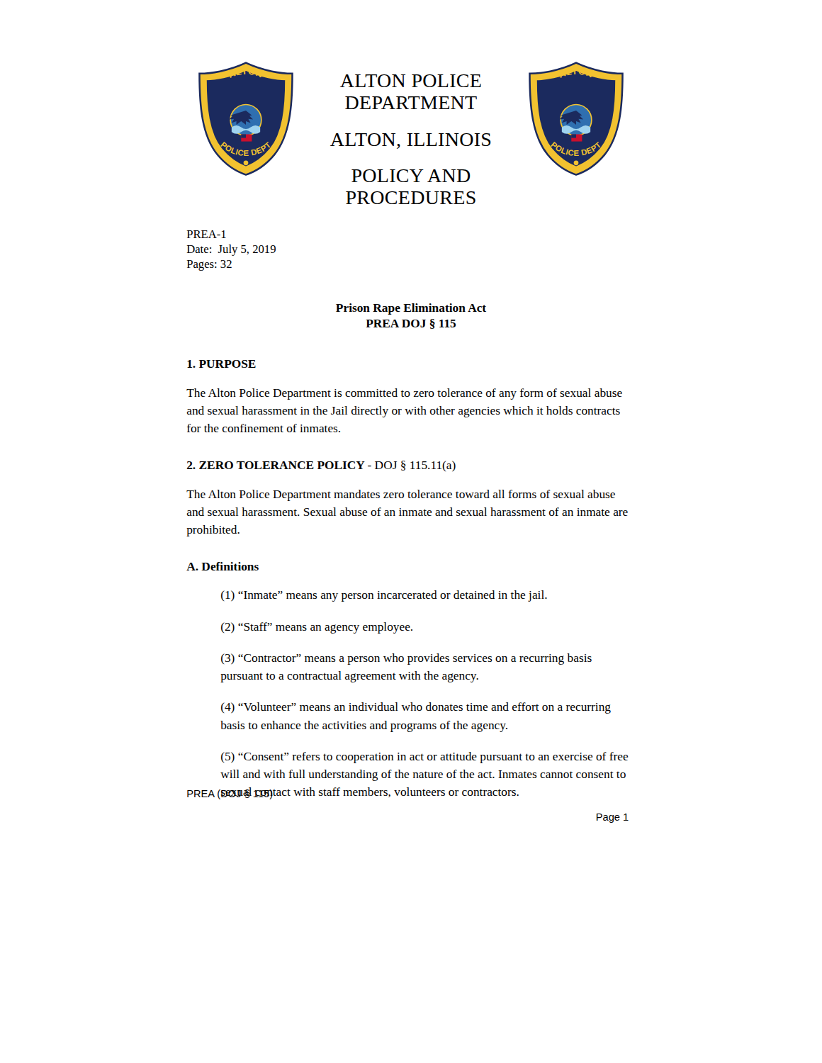ALTON POLICE DEPT
ALTON POLICE DEPARTMENT
ALTON, ILLINOIS
POLICY AND PROCEDURES
ALTON POLICE DEPT
PREA-1
Date: July 5, 2019
Pages: 32
Prison Rape Elimination Act
PREA DOJ § 115
1. PURPOSE
The Alton Police Department is committed to zero tolerance of any form of sexual abuse and sexual harassment in the Jail directly or with other agencies which it holds contracts for the confinement of inmates.
2. ZERO TOLERANCE POLICY - DOJ § 115.11(a)
The Alton Police Department mandates zero tolerance toward all forms of sexual abuse and sexual harassment. Sexual abuse of an inmate and sexual harassment of an inmate are prohibited.
A. Definitions
(1) “Inmate” means any person incarcerated or detained in the jail.
(2) “Staff” means an agency employee.
(3) “Contractor” means a person who provides services on a recurring basis pursuant to a contractual agreement with the agency.
(4) “Volunteer” means an individual who donates time and effort on a recurring basis to enhance the activities and programs of the agency.
(5) “Consent” refers to cooperation in act or attitude pursuant to an exercise of free will and with full understanding of the nature of the act. Inmates cannot consent to sexual contact with staff members, volunteers or contractors.
PREA (DOJ § 115)
Page 1